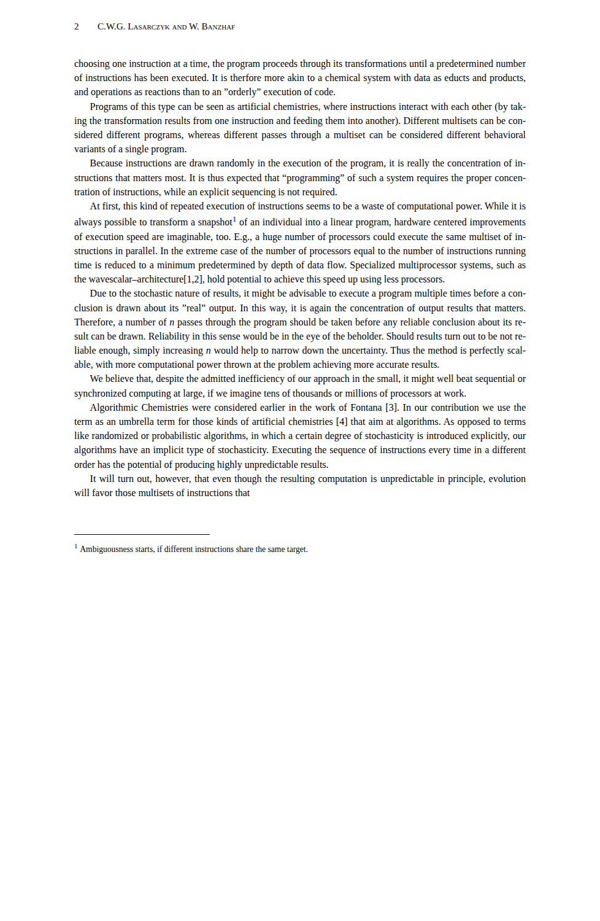2 C.W.G. Lasarczyk and W. Banzhaf
choosing one instruction at a time, the program proceeds through its transformations until a predetermined number of instructions has been executed. It is therfore more akin to a chemical system with data as educts and products, and operations as reactions than to an ”orderly” execution of code.
Programs of this type can be seen as artificial chemistries, where instructions interact with each other (by taking the transformation results from one instruction and feeding them into another). Different multisets can be considered different programs, whereas different passes through a multiset can be considered different behavioral variants of a single program.
Because instructions are drawn randomly in the execution of the program, it is really the concentration of instructions that matters most. It is thus expected that “programming” of such a system requires the proper concentration of instructions, while an explicit sequencing is not required.
At first, this kind of repeated execution of instructions seems to be a waste of computational power. While it is always possible to transform a snapshot1 of an individual into a linear program, hardware centered improvements of execution speed are imaginable, too. E.g., a huge number of processors could execute the same multiset of instructions in parallel. In the extreme case of the number of processors equal to the number of instructions running time is reduced to a minimum predetermined by depth of data flow. Specialized multiprocessor systems, such as the wavescalar–architecture[1,2], hold potential to achieve this speed up using less processors.
Due to the stochastic nature of results, it might be advisable to execute a program multiple times before a conclusion is drawn about its ”real” output. In this way, it is again the concentration of output results that matters. Therefore, a number of n passes through the program should be taken before any reliable conclusion about its result can be drawn. Reliability in this sense would be in the eye of the beholder. Should results turn out to be not reliable enough, simply increasing n would help to narrow down the uncertainty. Thus the method is perfectly scalable, with more computational power thrown at the problem achieving more accurate results.
We believe that, despite the admitted inefficiency of our approach in the small, it might well beat sequential or synchronized computing at large, if we imagine tens of thousands or millions of processors at work.
Algorithmic Chemistries were considered earlier in the work of Fontana [3]. In our contribution we use the term as an umbrella term for those kinds of artificial chemistries [4] that aim at algorithms. As opposed to terms like randomized or probabilistic algorithms, in which a certain degree of stochasticity is introduced explicitly, our algorithms have an implicit type of stochasticity. Executing the sequence of instructions every time in a different order has the potential of producing highly unpredictable results.
It will turn out, however, that even though the resulting computation is unpredictable in principle, evolution will favor those multisets of instructions that
1 Ambiguousness starts, if different instructions share the same target.